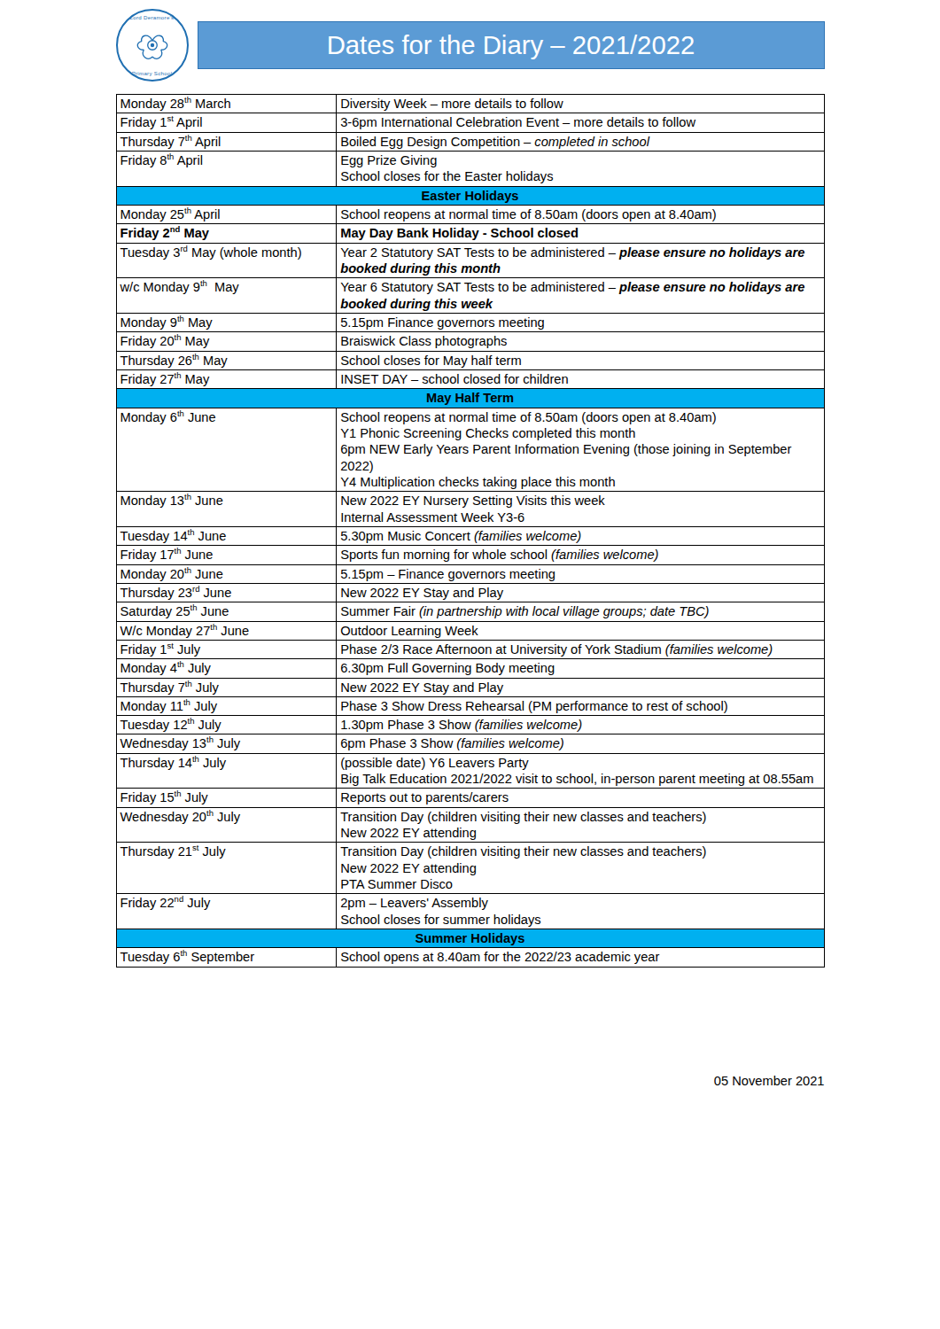Lord Deramore's Primary School
Dates for the Diary – 2021/2022
| Monday 28 th March | Diversity Week – more details to follow |
| Friday 1 st April | 3-6pm International Celebration Event – more details to follow |
| Thursday 7 th April | Boiled Egg Design Competition – completed in school |
| Friday 8 th April | Egg Prize Giving School closes for the Easter holidays |
| Easter Holidays |
| Monday 25 th April | School reopens at normal time of 8.50am (doors open at 8.40am) |
| Friday 2 nd May | May Day Bank Holiday - School closed |
| Tuesday 3 rd May (whole month) | Year 2 Statutory SAT Tests to be administered – please ensure no holidays are booked during this month |
| w/c Monday 9 th May | Year 6 Statutory SAT Tests to be administered – please ensure no holidays are booked during this week |
| Monday 9 th May | 5.15pm Finance governors meeting |
| Friday 20 th May | Braiswick Class photographs |
| Thursday 26 th May | School closes for May half term |
| Friday 27 th May | INSET DAY – school closed for children |
| May Half Term |
| Monday 6 th June | School reopens at normal time of 8.50am (doors open at 8.40am) Y1 Phonic Screening Checks completed this month 6pm NEW Early Years Parent Information Evening (those joining in September 2022) Y4 Multiplication checks taking place this month |
| Monday 13 th June | New 2022 EY Nursery Setting Visits this week Internal Assessment Week Y3-6 |
| Tuesday 14 th June | 5.30pm Music Concert (families welcome) |
| Friday 17 th June | Sports fun morning for whole school (families welcome) |
| Monday 20 th June | 5.15pm – Finance governors meeting |
| Thursday 23 rd June | New 2022 EY Stay and Play |
| Saturday 25 th June | Summer Fair (in partnership with local village groups; date TBC) |
| W/c Monday 27 th June | Outdoor Learning Week |
| Friday 1 st July | Phase 2/3 Race Afternoon at University of York Stadium (families welcome) |
| Monday 4 th July | 6.30pm Full Governing Body meeting |
| Thursday 7 th July | New 2022 EY Stay and Play |
| Monday 11 th July | Phase 3 Show Dress Rehearsal (PM performance to rest of school) |
| Tuesday 12 th July | 1.30pm Phase 3 Show (families welcome) |
| Wednesday 13 th July | 6pm Phase 3 Show (families welcome) |
| Thursday 14 th July | (possible date) Y6 Leavers Party Big Talk Education 2021/2022 visit to school, in-person parent meeting at 08.55am |
| Friday 15 th July | Reports out to parents/carers |
| Wednesday 20 th July | Transition Day (children visiting their new classes and teachers) New 2022 EY attending |
| Thursday 21 st July | Transition Day (children visiting their new classes and teachers) New 2022 EY attending PTA Summer Disco |
| Friday 22 nd July | 2pm – Leavers' Assembly School closes for summer holidays |
| Summer Holidays |
| Tuesday 6 th September | School opens at 8.40am for the 2022/23 academic year |
05 November 2021